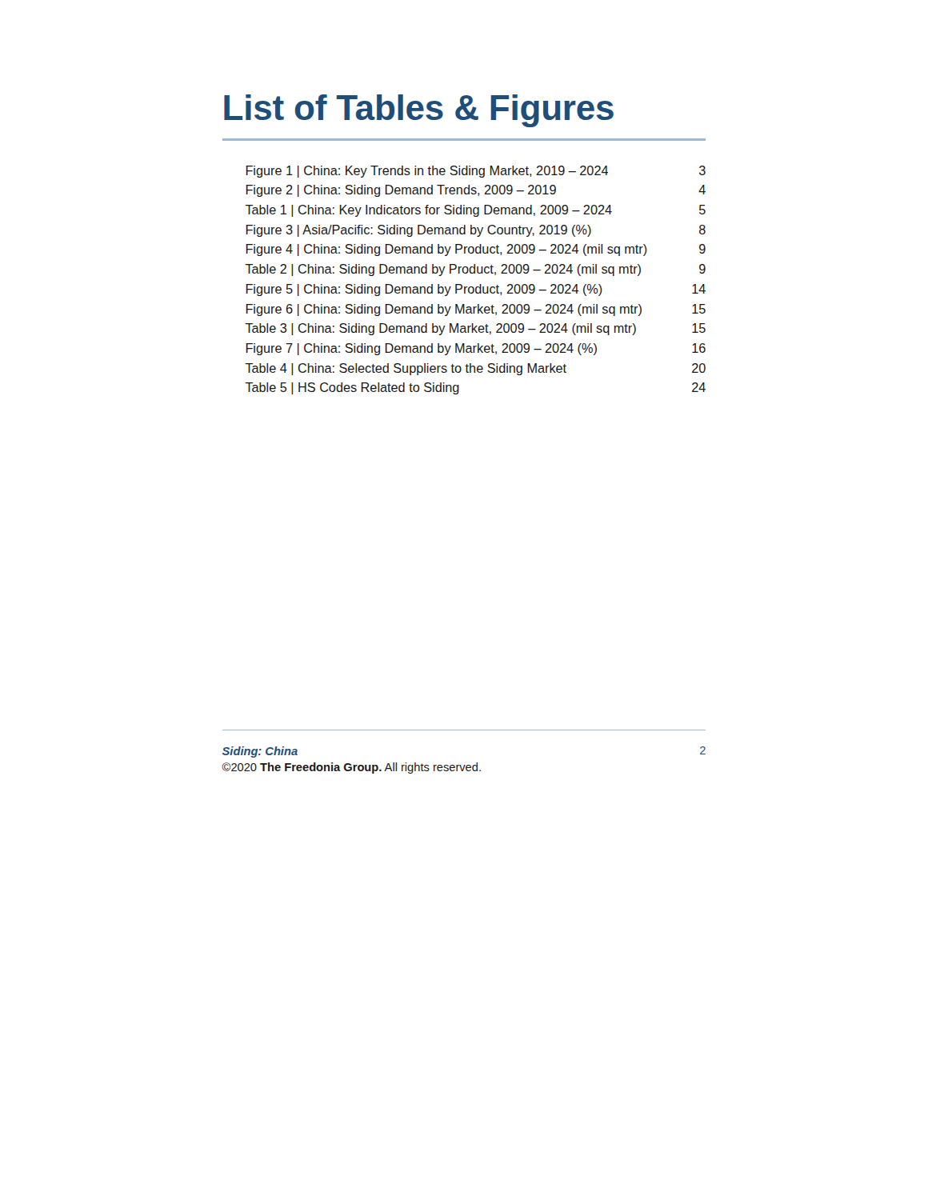List of Tables & Figures
Figure 1 | China: Key Trends in the Siding Market, 2019 – 2024 3
Figure 2 | China: Siding Demand Trends, 2009 – 2019 4
Table 1 | China: Key Indicators for Siding Demand, 2009 – 2024 5
Figure 3 | Asia/Pacific: Siding Demand by Country, 2019 (%) 8
Figure 4 | China: Siding Demand by Product, 2009 – 2024 (mil sq mtr) 9
Table 2 | China: Siding Demand by Product, 2009 – 2024 (mil sq mtr) 9
Figure 5 | China: Siding Demand by Product, 2009 – 2024 (%) 14
Figure 6 | China: Siding Demand by Market, 2009 – 2024 (mil sq mtr) 15
Table 3 | China: Siding Demand by Market, 2009 – 2024 (mil sq mtr) 15
Figure 7 | China: Siding Demand by Market, 2009 – 2024 (%) 16
Table 4 | China: Selected Suppliers to the Siding Market 20
Table 5 | HS Codes Related to Siding 24
Siding: China
©2020 The Freedonia Group. All rights reserved.
2